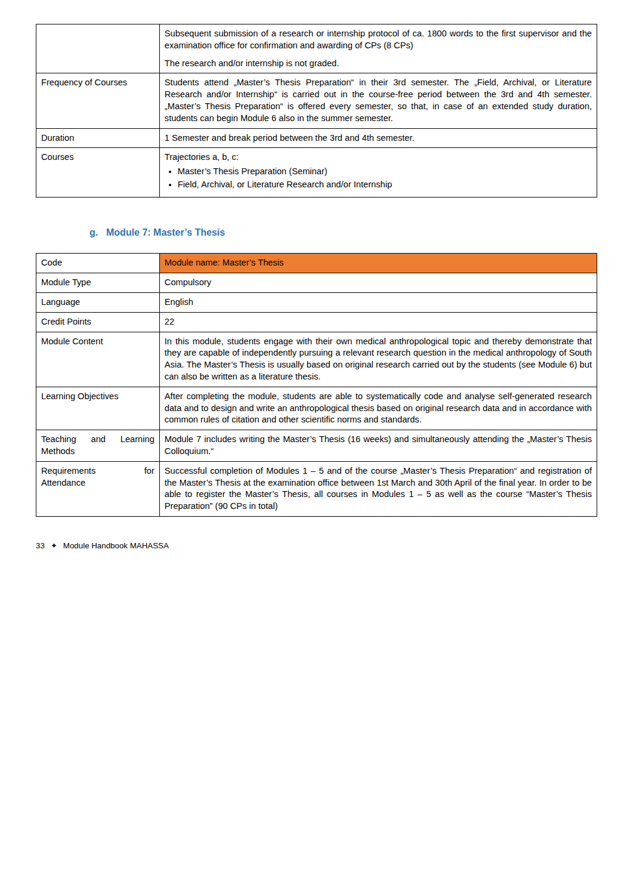| | Subsequent submission of a research or internship protocol of ca. 1800 words to the first supervisor and the examination office for confirmation and awarding of CPs (8 CPs) The research and/or internship is not graded. |
| Frequency of Courses | Students attend „Master’s Thesis Preparation“ in their 3rd semester. The „Field, Archival, or Literature Research and/or Internship“ is carried out in the course-free period between the 3rd and 4th semester. „Master’s Thesis Preparation“ is offered every semester, so that, in case of an extended study duration, students can begin Module 6 also in the summer semester. |
| Duration | 1 Semester and break period between the 3rd and 4th semester. |
| Courses | Trajectories a, b, c: Master’s Thesis Preparation (Seminar) Field, Archival, or Literature Research and/or Internship |
g. Module 7: Master’s Thesis
| Code | Module name: Master’s Thesis |
| Module Type | Compulsory |
| Language | English |
| Credit Points | 22 |
| Module Content | In this module, students engage with their own medical anthropological topic and thereby demonstrate that they are capable of independently pursuing a relevant research question in the medical anthropology of South Asia. The Master’s Thesis is usually based on original research carried out by the students (see Module 6) but can also be written as a literature thesis. |
| Learning Objectives | After completing the module, students are able to systematically code and analyse self-generated research data and to design and write an anthropological thesis based on original research data and in accordance with common rules of citation and other scientific norms and standards. |
| Teaching and Learning Methods | Module 7 includes writing the Master’s Thesis (16 weeks) and simultaneously attending the „Master’s Thesis Colloquium.“ |
| Requirements for Attendance | Successful completion of Modules 1 – 5 and of the course „Master’s Thesis Preparation“ and registration of the Master’s Thesis at the examination office between 1st March and 30th April of the final year. In order to be able to register the Master’s Thesis, all courses in Modules 1 – 5 as well as the course “Master’s Thesis Preparation” (90 CPs in total) |
33✦Module Handbook MAHASSA